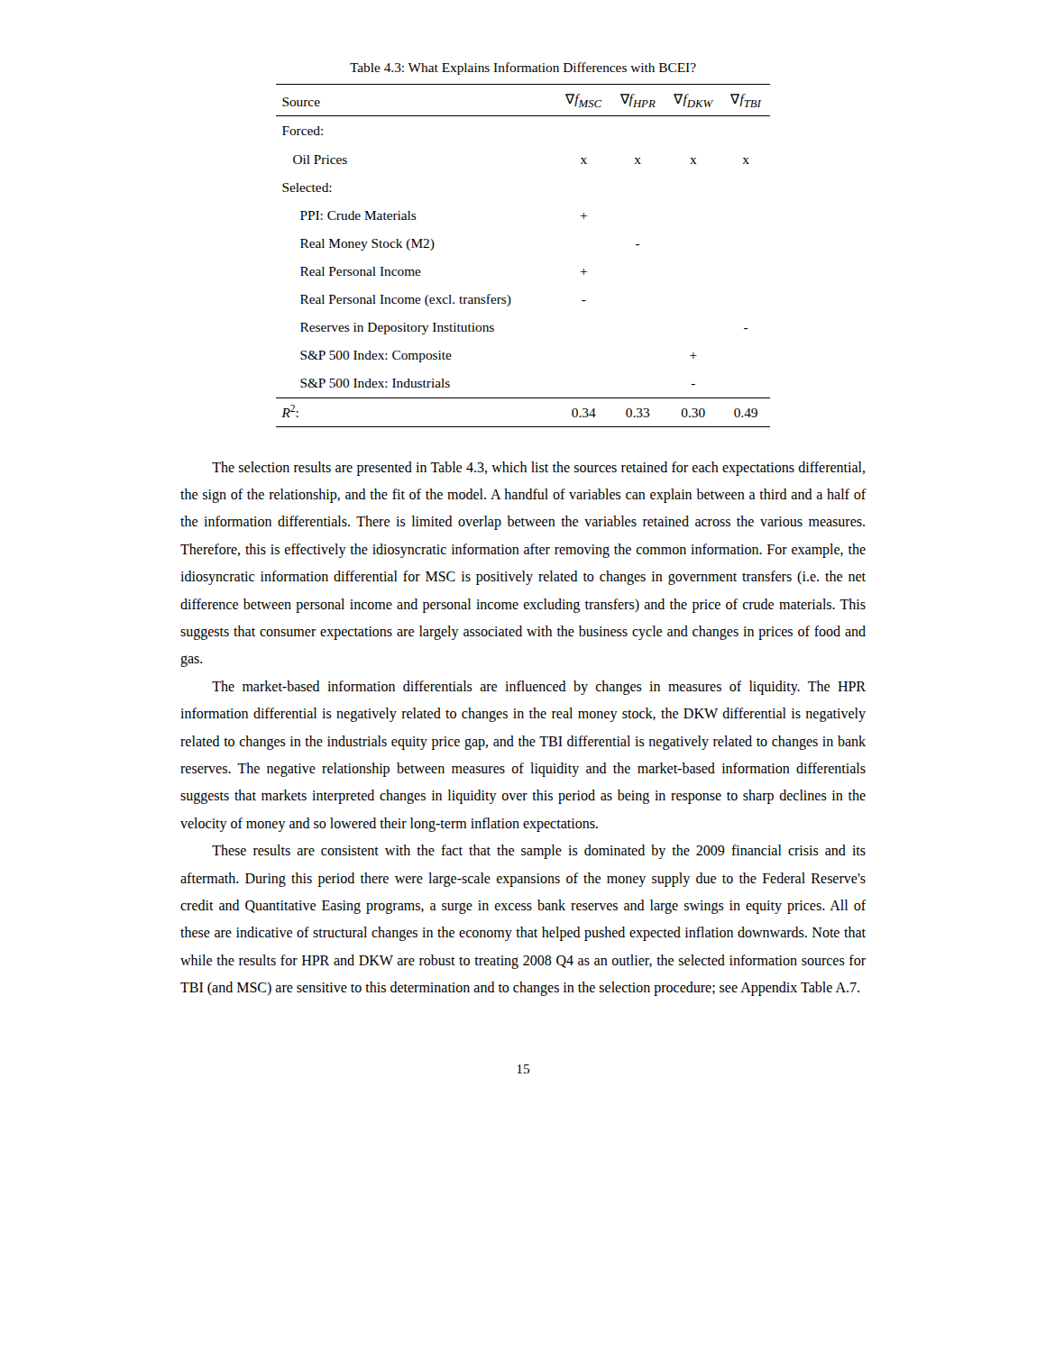Table 4.3: What Explains Information Differences with BCEI?
| Source | ∇ f MSC | ∇ f HPR | ∇ f DKW | ∇ f TBI |
| --- | --- | --- | --- | --- |
| Forced: | | | | |
| Oil Prices | x | x | x | x |
| Selected: | | | | |
| PPI: Crude Materials | + | | | |
| Real Money Stock (M2) | | - | | |
| Real Personal Income | + | | | |
| Real Personal Income (excl. transfers) | - | | | |
| Reserves in Depository Institutions | | | | - |
| S&P 500 Index: Composite | | | + | |
| S&P 500 Index: Industrials | | | - | |
| R 2 : | 0.34 | 0.33 | 0.30 | 0.49 |
The selection results are presented in Table 4.3, which list the sources retained for each expectations differential, the sign of the relationship, and the fit of the model. A handful of variables can explain between a third and a half of the information differentials. There is limited overlap between the variables retained across the various measures. Therefore, this is effectively the idiosyncratic information after removing the common information. For example, the idiosyncratic information differential for MSC is positively related to changes in government transfers (i.e. the net difference between personal income and personal income excluding transfers) and the price of crude materials. This suggests that consumer expectations are largely associated with the business cycle and changes in prices of food and gas.
The market-based information differentials are influenced by changes in measures of liquidity. The HPR information differential is negatively related to changes in the real money stock, the DKW differential is negatively related to changes in the industrials equity price gap, and the TBI differential is negatively related to changes in bank reserves. The negative relationship between measures of liquidity and the market-based information differentials suggests that markets interpreted changes in liquidity over this period as being in response to sharp declines in the velocity of money and so lowered their long-term inflation expectations.
These results are consistent with the fact that the sample is dominated by the 2009 financial crisis and its aftermath. During this period there were large-scale expansions of the money supply due to the Federal Reserve's credit and Quantitative Easing programs, a surge in excess bank reserves and large swings in equity prices. All of these are indicative of structural changes in the economy that helped pushed expected inflation downwards. Note that while the results for HPR and DKW are robust to treating 2008 Q4 as an outlier, the selected information sources for TBI (and MSC) are sensitive to this determination and to changes in the selection procedure; see Appendix Table A.7.
15